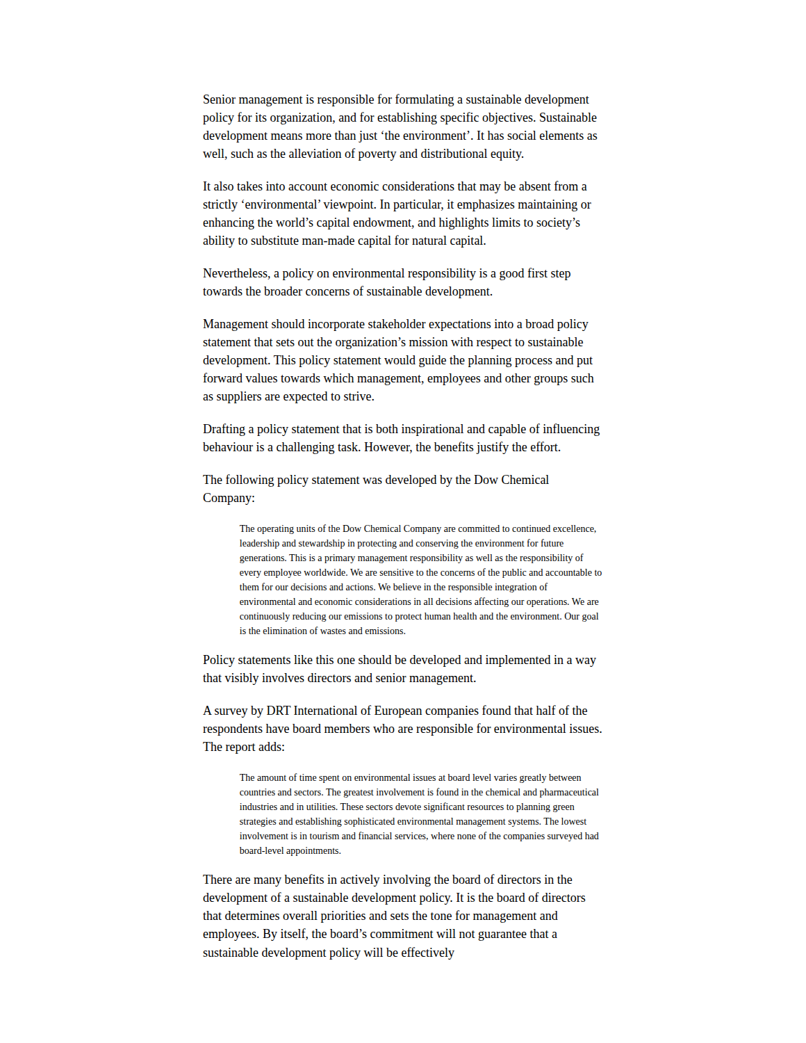Senior management is responsible for formulating a sustainable development policy for its organization, and for establishing specific objectives. Sustainable development means more than just ‘the environment’. It has social elements as well, such as the alleviation of poverty and distributional equity.
It also takes into account economic considerations that may be absent from a strictly ‘environmental’ viewpoint. In particular, it emphasizes maintaining or enhancing the world’s capital endowment, and highlights limits to society’s ability to substitute man-made capital for natural capital.
Nevertheless, a policy on environmental responsibility is a good first step towards the broader concerns of sustainable development.
Management should incorporate stakeholder expectations into a broad policy statement that sets out the organization’s mission with respect to sustainable development. This policy statement would guide the planning process and put forward values towards which management, employees and other groups such as suppliers are expected to strive.
Drafting a policy statement that is both inspirational and capable of influencing behaviour is a challenging task. However, the benefits justify the effort.
The following policy statement was developed by the Dow Chemical Company:
The operating units of the Dow Chemical Company are committed to continued excellence, leadership and stewardship in protecting and conserving the environment for future generations. This is a primary management responsibility as well as the responsibility of every employee worldwide. We are sensitive to the concerns of the public and accountable to them for our decisions and actions. We believe in the responsible integration of environmental and economic considerations in all decisions affecting our operations. We are continuously reducing our emissions to protect human health and the environment. Our goal is the elimination of wastes and emissions.
Policy statements like this one should be developed and implemented in a way that visibly involves directors and senior management.
A survey by DRT International of European companies found that half of the respondents have board members who are responsible for environmental issues. The report adds:
The amount of time spent on environmental issues at board level varies greatly between countries and sectors. The greatest involvement is found in the chemical and pharmaceutical industries and in utilities. These sectors devote significant resources to planning green strategies and establishing sophisticated environmental management systems. The lowest involvement is in tourism and financial services, where none of the companies surveyed had board-level appointments.
There are many benefits in actively involving the board of directors in the development of a sustainable development policy. It is the board of directors that determines overall priorities and sets the tone for management and employees. By itself, the board’s commitment will not guarantee that a sustainable development policy will be effectively